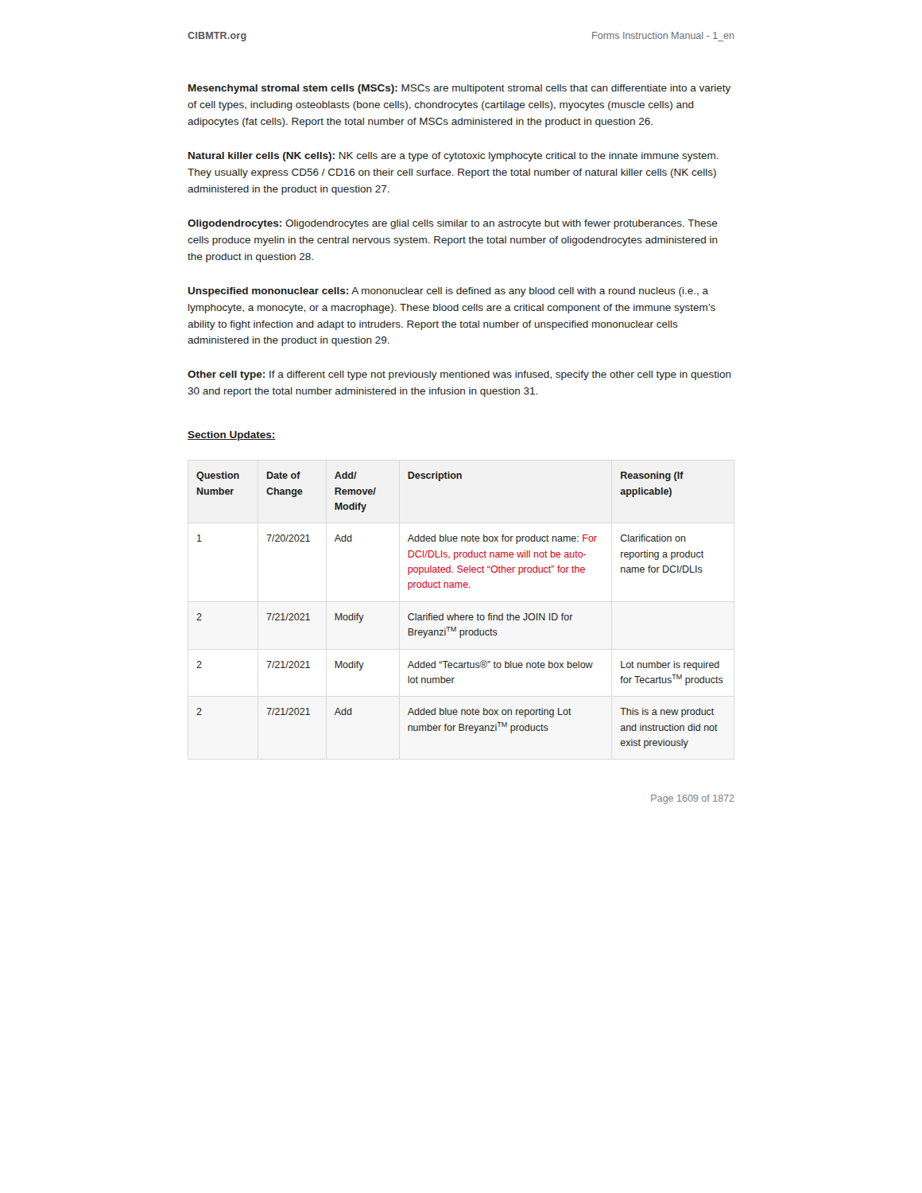CIBMTR.org Forms Instruction Manual - 1_en
Mesenchymal stromal stem cells (MSCs): MSCs are multipotent stromal cells that can differentiate into a variety of cell types, including osteoblasts (bone cells), chondrocytes (cartilage cells), myocytes (muscle cells) and adipocytes (fat cells). Report the total number of MSCs administered in the product in question 26.
Natural killer cells (NK cells): NK cells are a type of cytotoxic lymphocyte critical to the innate immune system. They usually express CD56 / CD16 on their cell surface. Report the total number of natural killer cells (NK cells) administered in the product in question 27.
Oligodendrocytes: Oligodendrocytes are glial cells similar to an astrocyte but with fewer protuberances. These cells produce myelin in the central nervous system. Report the total number of oligodendrocytes administered in the product in question 28.
Unspecified mononuclear cells: A mononuclear cell is defined as any blood cell with a round nucleus (i.e., a lymphocyte, a monocyte, or a macrophage). These blood cells are a critical component of the immune system’s ability to fight infection and adapt to intruders. Report the total number of unspecified mononuclear cells administered in the product in question 29.
Other cell type: If a different cell type not previously mentioned was infused, specify the other cell type in question 30 and report the total number administered in the infusion in question 31.
Section Updates:
| Question Number | Date of Change | Add/ Remove/ Modify | Description | Reasoning (If applicable) |
| --- | --- | --- | --- | --- |
| 1 | 7/20/2021 | Add | Added blue note box for product name: For DCI/DLIs, product name will not be auto-populated. Select “Other product” for the product name. | Clarification on reporting a product name for DCI/DLIs |
| 2 | 7/21/2021 | Modify | Clarified where to find the JOIN ID for Breyanzi TM products | |
| 2 | 7/21/2021 | Modify | Added “Tecartus®” to blue note box below lot number | Lot number is required for Tecartus TM products |
| 2 | 7/21/2021 | Add | Added blue note box on reporting Lot number for Breyanzi TM products | This is a new product and instruction did not exist previously |
Page 1609 of 1872